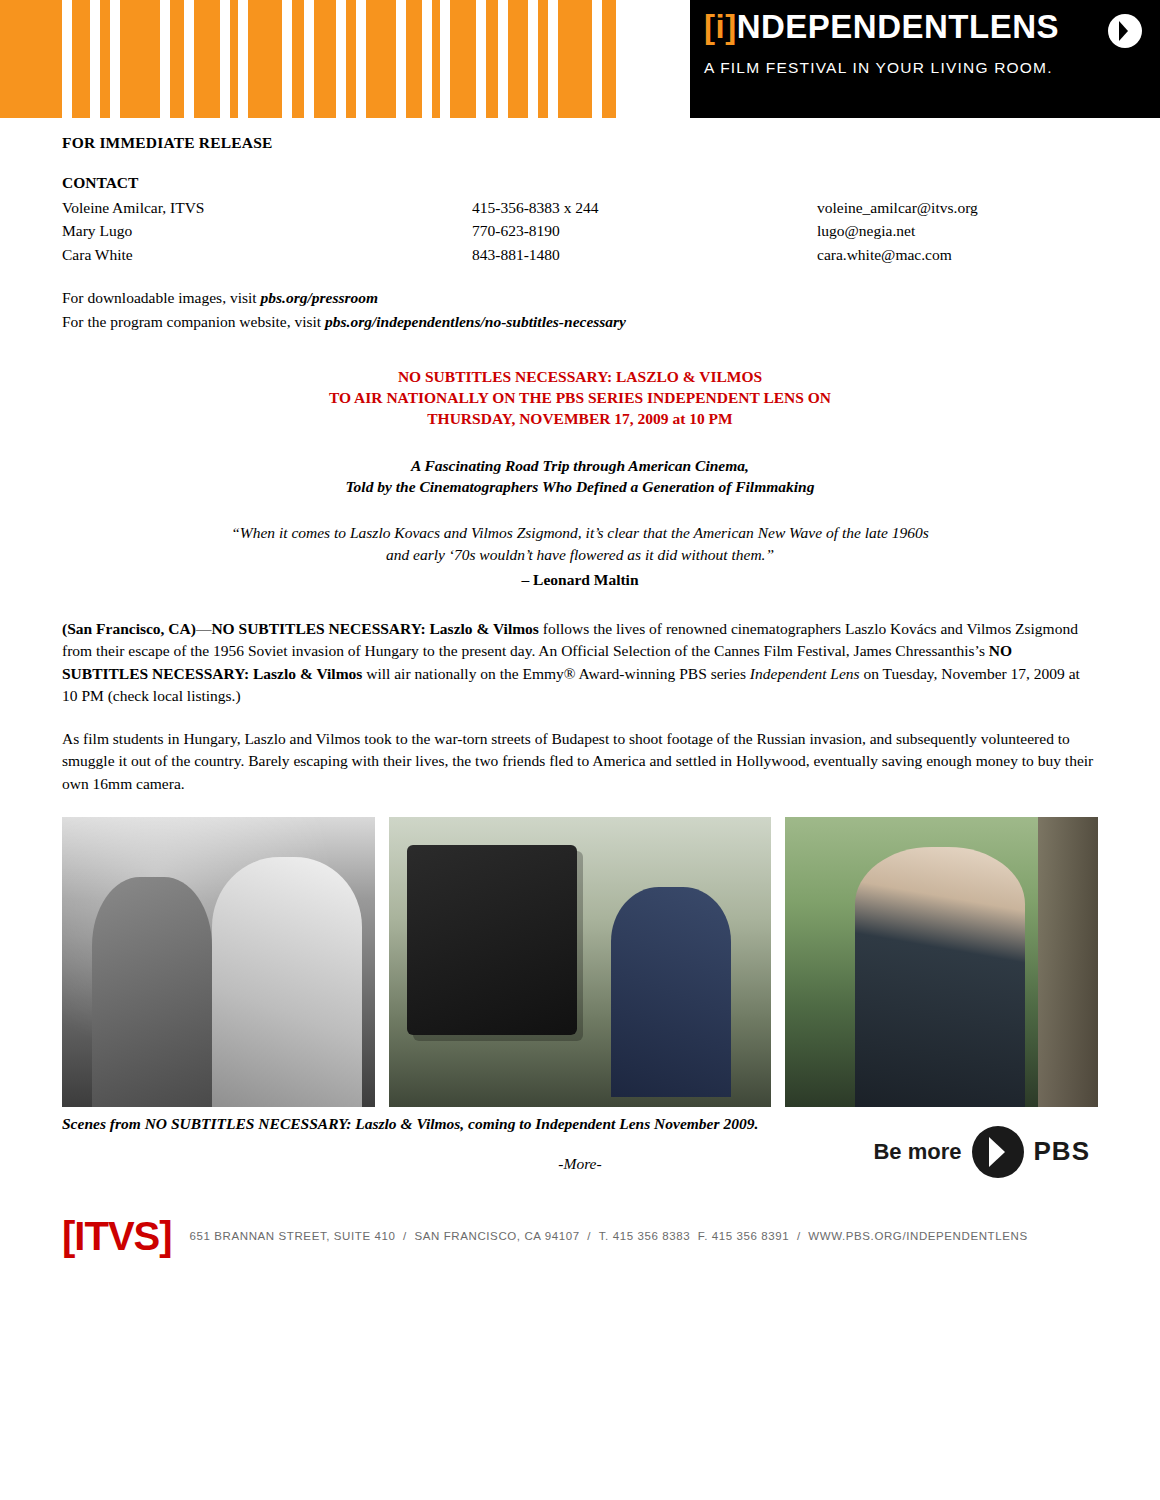[i] NDEPENDENTLENS
A FILM FESTIVAL IN YOUR LIVING ROOM.
FOR IMMEDIATE RELEASE
CONTACT
| Voleine Amilcar, ITVS | 415-356-8383 x 244 | voleine_amilcar@itvs.org |
| Mary Lugo | 770-623-8190 | lugo@negia.net |
| Cara White | 843-881-1480 | cara.white@mac.com |
For downloadable images, visit pbs.org/pressroom
For the program companion website, visit pbs.org/independentlens/no-subtitles-necessary
NO SUBTITLES NECESSARY: LASZLO & VILMOS
TO AIR NATIONALLY ON THE PBS SERIES INDEPENDENT LENS ON
THURSDAY, NOVEMBER 17, 2009 at 10 PM
A Fascinating Road Trip through American Cinema,
Told by the Cinematographers Who Defined a Generation of Filmmaking
“When it comes to Laszlo Kovacs and Vilmos Zsigmond, it’s clear that the American New Wave of the late 1960s
and early ‘70s wouldn’t have flowered as it did without them.”
– Leonard Maltin
(San Francisco, CA)—NO SUBTITLES NECESSARY: Laszlo & Vilmos follows the lives of renowned cinematographers Laszlo Kovács and Vilmos Zsigmond from their escape of the 1956 Soviet invasion of Hungary to the present day. An Official Selection of the Cannes Film Festival, James Chressanthis’s NO SUBTITLES NECESSARY: Laszlo & Vilmos will air nationally on the Emmy® Award-winning PBS series Independent Lens on Tuesday, November 17, 2009 at 10 PM (check local listings.)
As film students in Hungary, Laszlo and Vilmos took to the war-torn streets of Budapest to shoot footage of the Russian invasion, and subsequently volunteered to smuggle it out of the country. Barely escaping with their lives, the two friends fled to America and settled in Hollywood, eventually saving enough money to buy their own 16mm camera.
Scenes from NO SUBTITLES NECESSARY: Laszlo & Vilmos, coming to Independent Lens November 2009.
-More-
Be more PBS
[ITVS]
651 BRANNAN STREET, SUITE 410 / SAN FRANCISCO, CA 94107 / T. 415 356 8383 F. 415 356 8391 / WWW.PBS.ORG/INDEPENDENTLENS